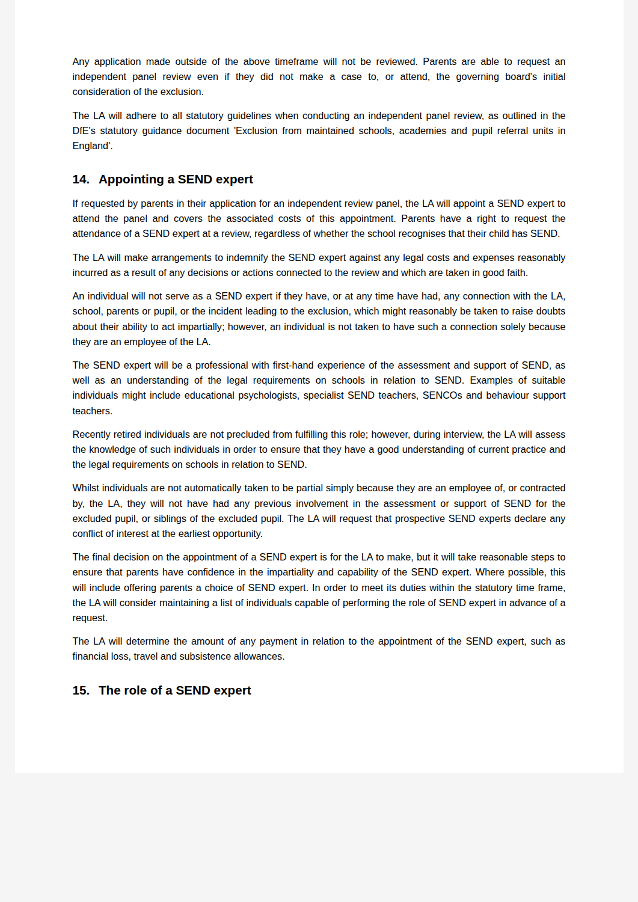Any application made outside of the above timeframe will not be reviewed. Parents are able to request an independent panel review even if they did not make a case to, or attend, the governing board's initial consideration of the exclusion.
The LA will adhere to all statutory guidelines when conducting an independent panel review, as outlined in the DfE's statutory guidance document 'Exclusion from maintained schools, academies and pupil referral units in England'.
14. Appointing a SEND expert
If requested by parents in their application for an independent review panel, the LA will appoint a SEND expert to attend the panel and covers the associated costs of this appointment. Parents have a right to request the attendance of a SEND expert at a review, regardless of whether the school recognises that their child has SEND.
The LA will make arrangements to indemnify the SEND expert against any legal costs and expenses reasonably incurred as a result of any decisions or actions connected to the review and which are taken in good faith.
An individual will not serve as a SEND expert if they have, or at any time have had, any connection with the LA, school, parents or pupil, or the incident leading to the exclusion, which might reasonably be taken to raise doubts about their ability to act impartially; however, an individual is not taken to have such a connection solely because they are an employee of the LA.
The SEND expert will be a professional with first-hand experience of the assessment and support of SEND, as well as an understanding of the legal requirements on schools in relation to SEND. Examples of suitable individuals might include educational psychologists, specialist SEND teachers, SENCOs and behaviour support teachers.
Recently retired individuals are not precluded from fulfilling this role; however, during interview, the LA will assess the knowledge of such individuals in order to ensure that they have a good understanding of current practice and the legal requirements on schools in relation to SEND.
Whilst individuals are not automatically taken to be partial simply because they are an employee of, or contracted by, the LA, they will not have had any previous involvement in the assessment or support of SEND for the excluded pupil, or siblings of the excluded pupil. The LA will request that prospective SEND experts declare any conflict of interest at the earliest opportunity.
The final decision on the appointment of a SEND expert is for the LA to make, but it will take reasonable steps to ensure that parents have confidence in the impartiality and capability of the SEND expert. Where possible, this will include offering parents a choice of SEND expert. In order to meet its duties within the statutory time frame, the LA will consider maintaining a list of individuals capable of performing the role of SEND expert in advance of a request.
The LA will determine the amount of any payment in relation to the appointment of the SEND expert, such as financial loss, travel and subsistence allowances.
15. The role of a SEND expert